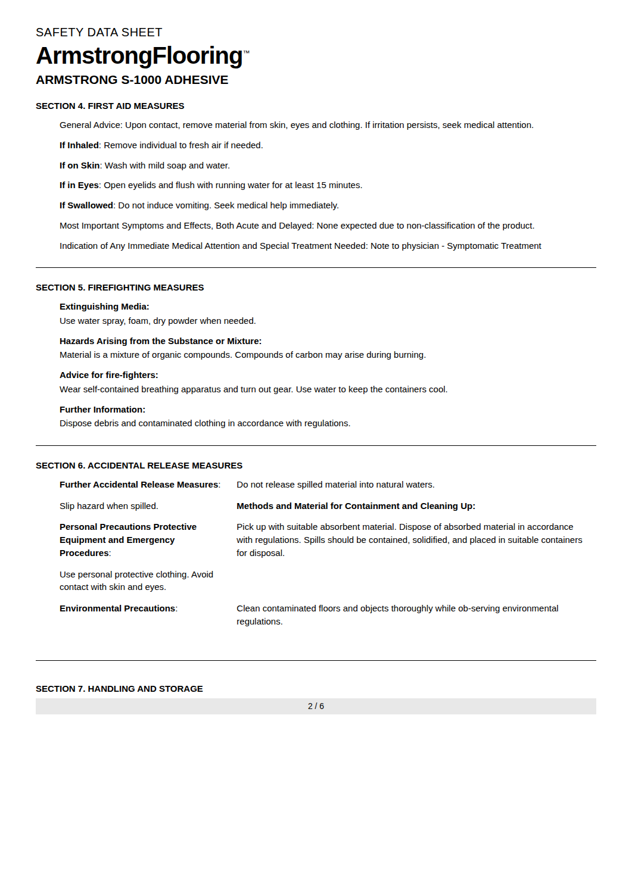SAFETY DATA SHEET
ArmstrongFlooring™
ARMSTRONG S-1000 ADHESIVE
SECTION 4. FIRST AID MEASURES
General Advice: Upon contact, remove material from skin, eyes and clothing. If irritation persists, seek medical attention.
If Inhaled: Remove individual to fresh air if needed.
If on Skin: Wash with mild soap and water.
If in Eyes: Open eyelids and flush with running water for at least 15 minutes.
If Swallowed: Do not induce vomiting. Seek medical help immediately.
Most Important Symptoms and Effects, Both Acute and Delayed: None expected due to non-classification of the product.
Indication of Any Immediate Medical Attention and Special Treatment Needed: Note to physician - Symptomatic Treatment
SECTION 5. FIREFIGHTING MEASURES
Extinguishing Media:
Use water spray, foam, dry powder when needed.
Hazards Arising from the Substance or Mixture:
Material is a mixture of organic compounds. Compounds of carbon may arise during burning.
Advice for fire-fighters:
Wear self-contained breathing apparatus and turn out gear. Use water to keep the containers cool.
Further Information:
Dispose debris and contaminated clothing in accordance with regulations.
SECTION 6. ACCIDENTAL RELEASE MEASURES
| Further Accidental Release Measures : | Do not release spilled material into natural waters. |
| Slip hazard when spilled. | Methods and Material for Containment and Cleaning Up: |
| Personal Precautions Protective Equipment and Emergency Procedures : | Pick up with suitable absorbent material. Dispose of absorbed material in accordance with regulations. Spills should be contained, solidified, and placed in suitable containers for disposal. |
| Use personal protective clothing. Avoid contact with skin and eyes. | |
| Environmental Precautions : | Clean contaminated floors and objects thoroughly while ob-serving environmental regulations. |
SECTION 7. HANDLING AND STORAGE
2 / 6